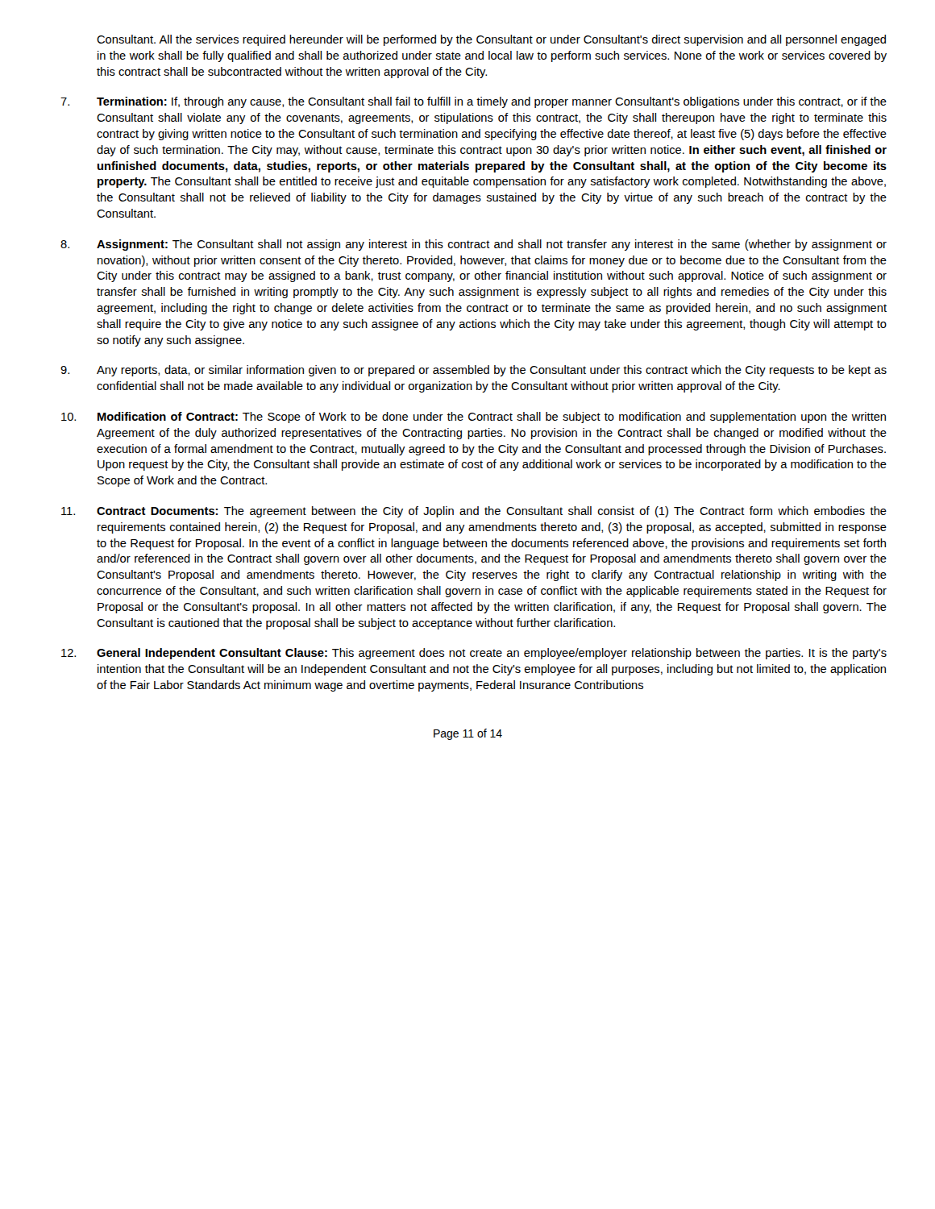Consultant. All the services required hereunder will be performed by the Consultant or under Consultant's direct supervision and all personnel engaged in the work shall be fully qualified and shall be authorized under state and local law to perform such services. None of the work or services covered by this contract shall be subcontracted without the written approval of the City.
7. Termination: If, through any cause, the Consultant shall fail to fulfill in a timely and proper manner Consultant's obligations under this contract, or if the Consultant shall violate any of the covenants, agreements, or stipulations of this contract, the City shall thereupon have the right to terminate this contract by giving written notice to the Consultant of such termination and specifying the effective date thereof, at least five (5) days before the effective day of such termination. The City may, without cause, terminate this contract upon 30 day's prior written notice. In either such event, all finished or unfinished documents, data, studies, reports, or other materials prepared by the Consultant shall, at the option of the City become its property. The Consultant shall be entitled to receive just and equitable compensation for any satisfactory work completed. Notwithstanding the above, the Consultant shall not be relieved of liability to the City for damages sustained by the City by virtue of any such breach of the contract by the Consultant.
8. Assignment: The Consultant shall not assign any interest in this contract and shall not transfer any interest in the same (whether by assignment or novation), without prior written consent of the City thereto. Provided, however, that claims for money due or to become due to the Consultant from the City under this contract may be assigned to a bank, trust company, or other financial institution without such approval. Notice of such assignment or transfer shall be furnished in writing promptly to the City. Any such assignment is expressly subject to all rights and remedies of the City under this agreement, including the right to change or delete activities from the contract or to terminate the same as provided herein, and no such assignment shall require the City to give any notice to any such assignee of any actions which the City may take under this agreement, though City will attempt to so notify any such assignee.
9. Any reports, data, or similar information given to or prepared or assembled by the Consultant under this contract which the City requests to be kept as confidential shall not be made available to any individual or organization by the Consultant without prior written approval of the City.
10. Modification of Contract: The Scope of Work to be done under the Contract shall be subject to modification and supplementation upon the written Agreement of the duly authorized representatives of the Contracting parties. No provision in the Contract shall be changed or modified without the execution of a formal amendment to the Contract, mutually agreed to by the City and the Consultant and processed through the Division of Purchases. Upon request by the City, the Consultant shall provide an estimate of cost of any additional work or services to be incorporated by a modification to the Scope of Work and the Contract.
11. Contract Documents: The agreement between the City of Joplin and the Consultant shall consist of (1) The Contract form which embodies the requirements contained herein, (2) the Request for Proposal, and any amendments thereto and, (3) the proposal, as accepted, submitted in response to the Request for Proposal. In the event of a conflict in language between the documents referenced above, the provisions and requirements set forth and/or referenced in the Contract shall govern over all other documents, and the Request for Proposal and amendments thereto shall govern over the Consultant's Proposal and amendments thereto. However, the City reserves the right to clarify any Contractual relationship in writing with the concurrence of the Consultant, and such written clarification shall govern in case of conflict with the applicable requirements stated in the Request for Proposal or the Consultant's proposal. In all other matters not affected by the written clarification, if any, the Request for Proposal shall govern. The Consultant is cautioned that the proposal shall be subject to acceptance without further clarification.
12. General Independent Consultant Clause: This agreement does not create an employee/employer relationship between the parties. It is the party's intention that the Consultant will be an Independent Consultant and not the City's employee for all purposes, including but not limited to, the application of the Fair Labor Standards Act minimum wage and overtime payments, Federal Insurance Contributions
Page 11 of 14